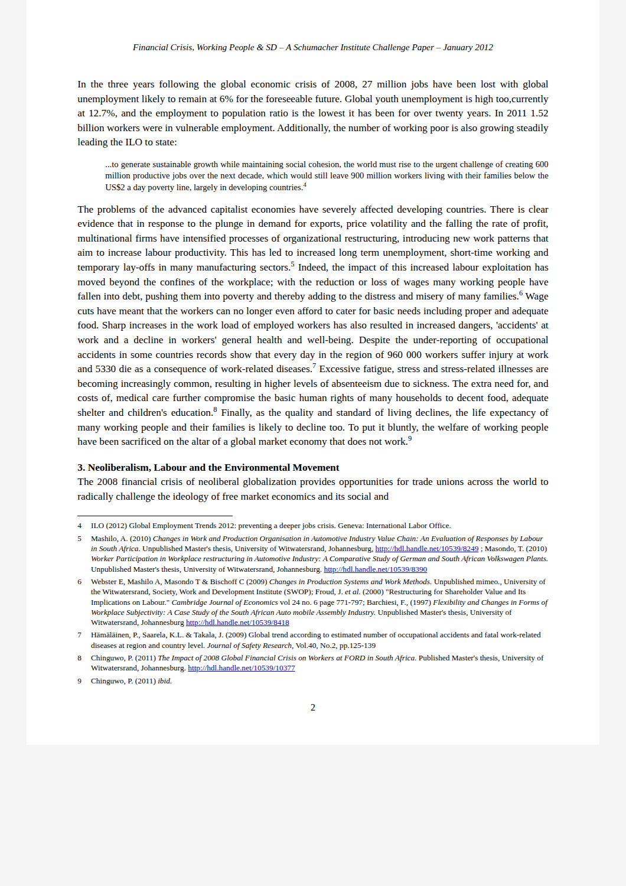Financial Crisis, Working People & SD – A Schumacher Institute Challenge Paper – January 2012
In the three years following the global economic crisis of 2008, 27 million jobs have been lost with global unemployment likely to remain at 6% for the foreseeable future. Global youth unemployment is high too,currently at 12.7%, and the employment to population ratio is the lowest it has been for over twenty years. In 2011 1.52 billion workers were in vulnerable employment. Additionally, the number of working poor is also growing steadily leading the ILO to state:
...to generate sustainable growth while maintaining social cohesion, the world must rise to the urgent challenge of creating 600 million productive jobs over the next decade, which would still leave 900 million workers living with their families below the US$2 a day poverty line, largely in developing countries.4
The problems of the advanced capitalist economies have severely affected developing countries. There is clear evidence that in response to the plunge in demand for exports, price volatility and the falling the rate of profit, multinational firms have intensified processes of organizational restructuring, introducing new work patterns that aim to increase labour productivity. This has led to increased long term unemployment, short-time working and temporary lay-offs in many manufacturing sectors.5 Indeed, the impact of this increased labour exploitation has moved beyond the confines of the workplace; with the reduction or loss of wages many working people have fallen into debt, pushing them into poverty and thereby adding to the distress and misery of many families.6 Wage cuts have meant that the workers can no longer even afford to cater for basic needs including proper and adequate food. Sharp increases in the work load of employed workers has also resulted in increased dangers, 'accidents' at work and a decline in workers' general health and well-being. Despite the under-reporting of occupational accidents in some countries records show that every day in the region of 960 000 workers suffer injury at work and 5330 die as a consequence of work-related diseases.7 Excessive fatigue, stress and stress-related illnesses are becoming increasingly common, resulting in higher levels of absenteeism due to sickness. The extra need for, and costs of, medical care further compromise the basic human rights of many households to decent food, adequate shelter and children's education.8 Finally, as the quality and standard of living declines, the life expectancy of many working people and their families is likely to decline too. To put it bluntly, the welfare of working people have been sacrificed on the altar of a global market economy that does not work.9
3. Neoliberalism, Labour and the Environmental Movement
The 2008 financial crisis of neoliberal globalization provides opportunities for trade unions across the world to radically challenge the ideology of free market economics and its social and
ILO (2012) Global Employment Trends 2012: preventing a deeper jobs crisis. Geneva: International Labor Office.
Mashilo, A. (2010) Changes in Work and Production Organisation in Automotive Industry Value Chain: An Evaluation of Responses by Labour in South Africa. Unpublished Master's thesis, University of Witwatersrand, Johannesburg, http://hdl.handle.net/10539/8249 ; Masondo, T. (2010) Worker Participation in Workplace restructuring in Automotive Industry: A Comparative Study of German and South African Volkswagen Plants. Unpublished Master's thesis, University of Witwatersrand, Johannesburg. http://hdl.handle.net/10539/8390
Webster E, Mashilo A, Masondo T & Bischoff C (2009) Changes in Production Systems and Work Methods. Unpublished mimeo., University of the Witwatersrand, Society, Work and Development Institute (SWOP); Froud, J. et al. (2000) "Restructuring for Shareholder Value and Its Implications on Labour." Cambridge Journal of Economics vol 24 no. 6 page 771-797; Barchiesi, F., (1997) Flexibility and Changes in Forms of Workplace Subjectivity: A Case Study of the South African Auto mobile Assembly Industry. Unpublished Master's thesis, University of Witwatersrand, Johannesburg http://hdl.handle.net/10539/8418
Hämäläinen, P., Saarela, K.L. & Takala, J. (2009) Global trend according to estimated number of occupational accidents and fatal work-related diseases at region and country level. Journal of Safety Research, Vol.40, No.2, pp.125-139
Chinguwo, P. (2011) The Impact of 2008 Global Financial Crisis on Workers at FORD in South Africa. Published Master's thesis, University of Witwatersrand, Johannesburg. http://hdl.handle.net/10539/10377
Chinguwo, P. (2011) ibid.
2